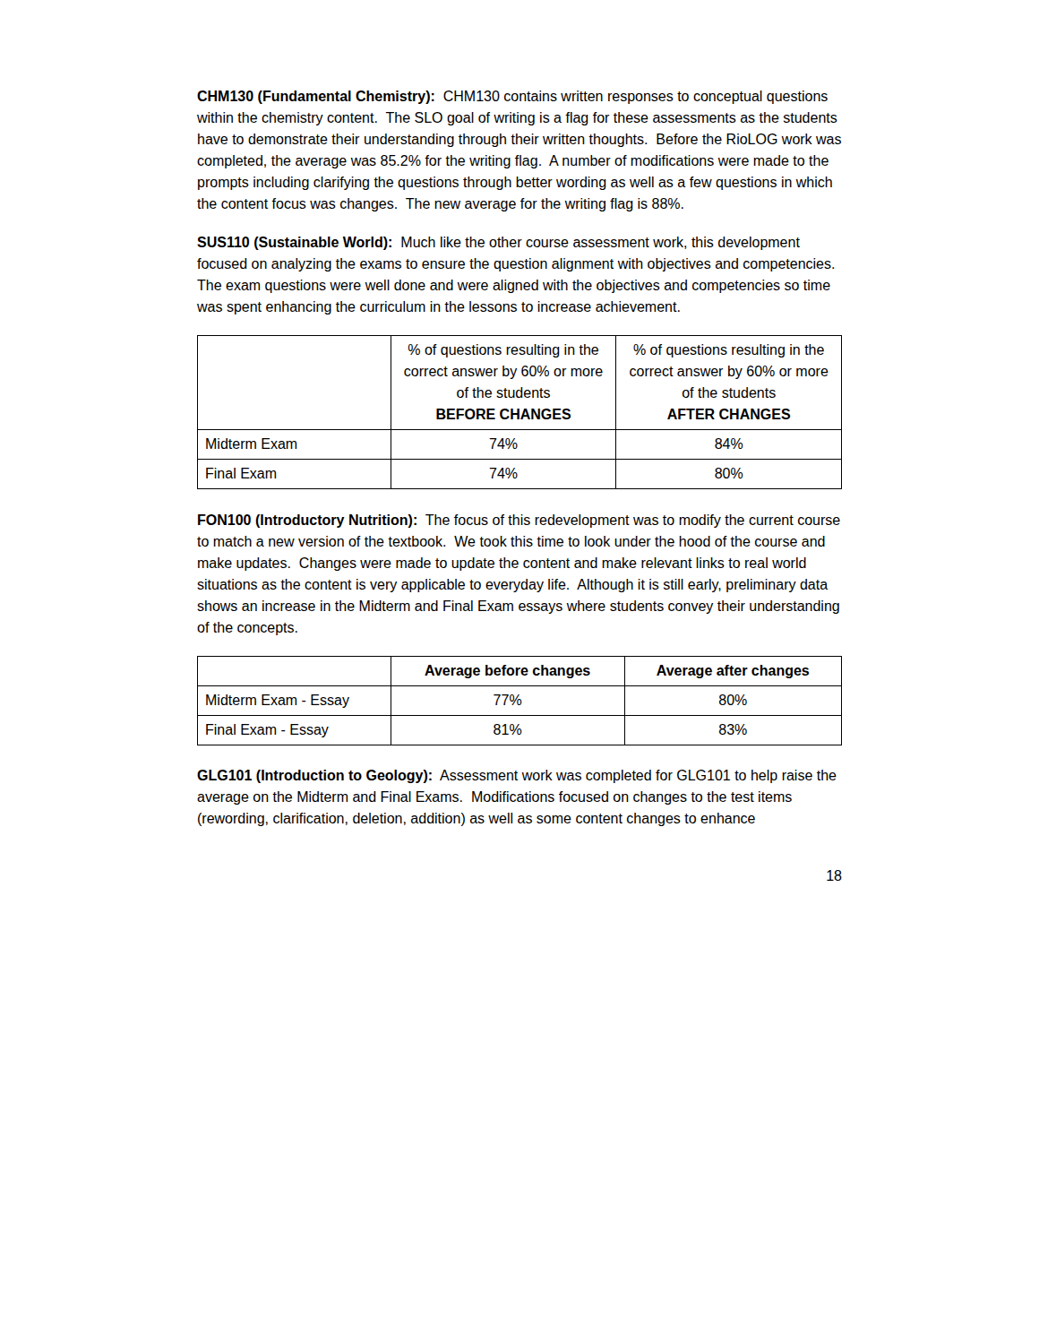CHM130 (Fundamental Chemistry): CHM130 contains written responses to conceptual questions within the chemistry content. The SLO goal of writing is a flag for these assessments as the students have to demonstrate their understanding through their written thoughts. Before the RioLOG work was completed, the average was 85.2% for the writing flag. A number of modifications were made to the prompts including clarifying the questions through better wording as well as a few questions in which the content focus was changes. The new average for the writing flag is 88%.
SUS110 (Sustainable World): Much like the other course assessment work, this development focused on analyzing the exams to ensure the question alignment with objectives and competencies. The exam questions were well done and were aligned with the objectives and competencies so time was spent enhancing the curriculum in the lessons to increase achievement.
| | % of questions resulting in the correct answer by 60% or more of the students BEFORE CHANGES | % of questions resulting in the correct answer by 60% or more of the students AFTER CHANGES |
| --- | --- | --- |
| Midterm Exam | 74% | 84% |
| Final Exam | 74% | 80% |
FON100 (Introductory Nutrition): The focus of this redevelopment was to modify the current course to match a new version of the textbook. We took this time to look under the hood of the course and make updates. Changes were made to update the content and make relevant links to real world situations as the content is very applicable to everyday life. Although it is still early, preliminary data shows an increase in the Midterm and Final Exam essays where students convey their understanding of the concepts.
| | Average before changes | Average after changes |
| --- | --- | --- |
| Midterm Exam - Essay | 77% | 80% |
| Final Exam - Essay | 81% | 83% |
GLG101 (Introduction to Geology): Assessment work was completed for GLG101 to help raise the average on the Midterm and Final Exams. Modifications focused on changes to the test items (rewording, clarification, deletion, addition) as well as some content changes to enhance
18